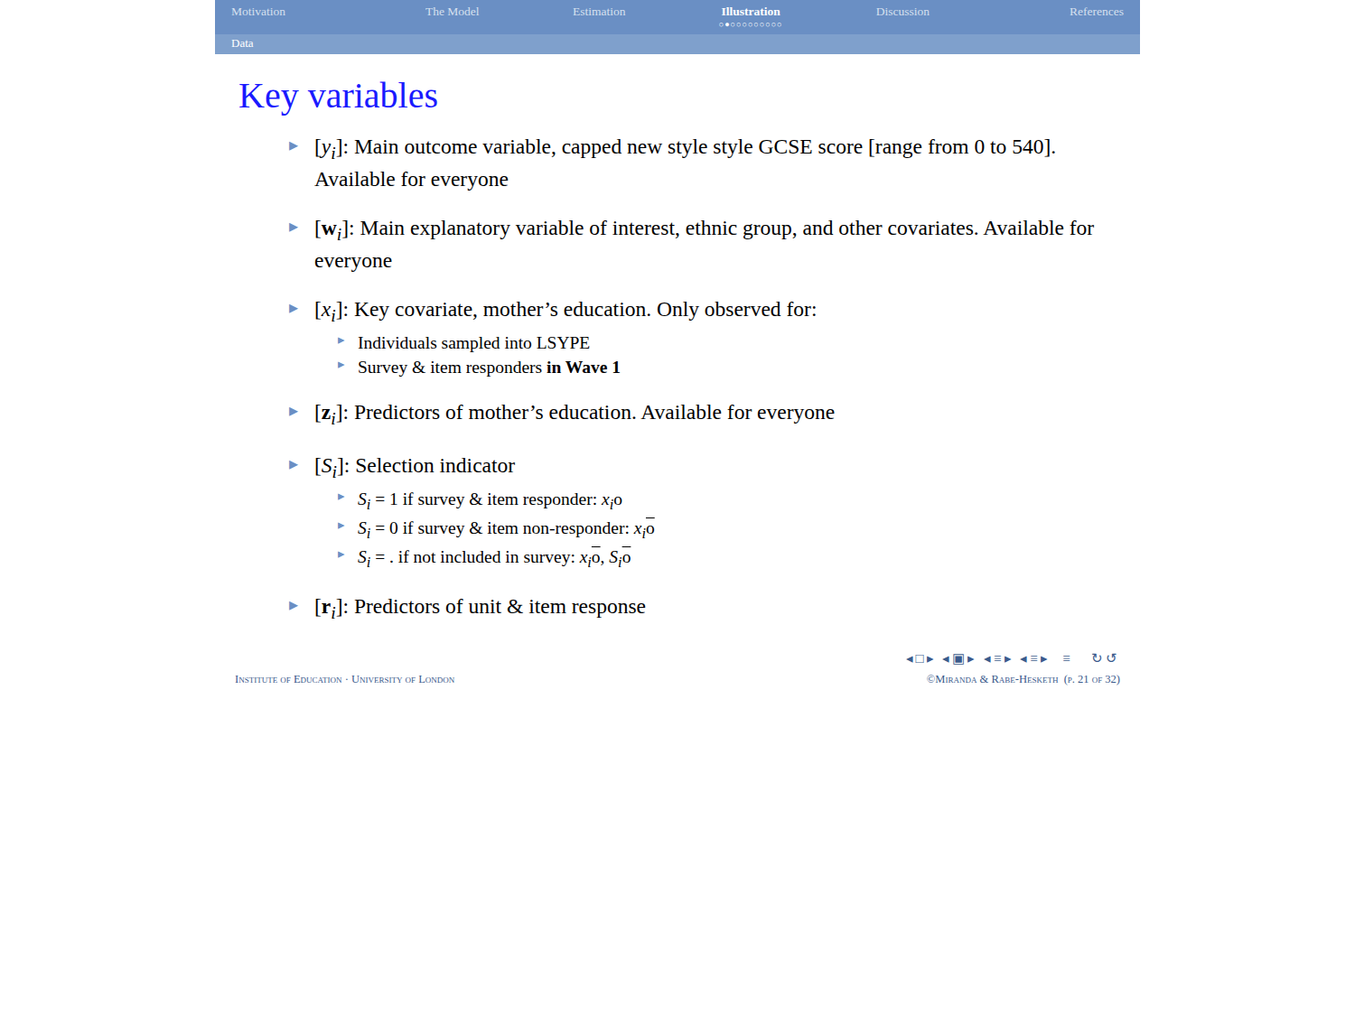Motivation
The Model
Estimation
Illustration ○●○○○○○○○○○
Discussion
References
Data
Key variables
[yi]: Main outcome variable, capped new style style GCSE score [range from 0 to 540]. Available for everyone
[wi]: Main explanatory variable of interest, ethnic group, and other covariates. Available for everyone
[xi]: Key covariate, mother’s education. Only observed for:
Individuals sampled into LSYPE
Survey & item responders in Wave 1
[zi]: Predictors of mother’s education. Available for everyone
[Si]: Selection indicator
Si = 1 if survey & item responder: xio
Si = 0 if survey & item non-responder: xi o
Si = . if not included in survey: xi o, Si o
[ri]: Predictors of unit & item response
◂□▸ ◂▣▸ ◂≡▸ ◂≡▸ ≡ ↻↺
Institute of Education · University of London
©Miranda & Rabe-Hesketh (p. 21 of 32)